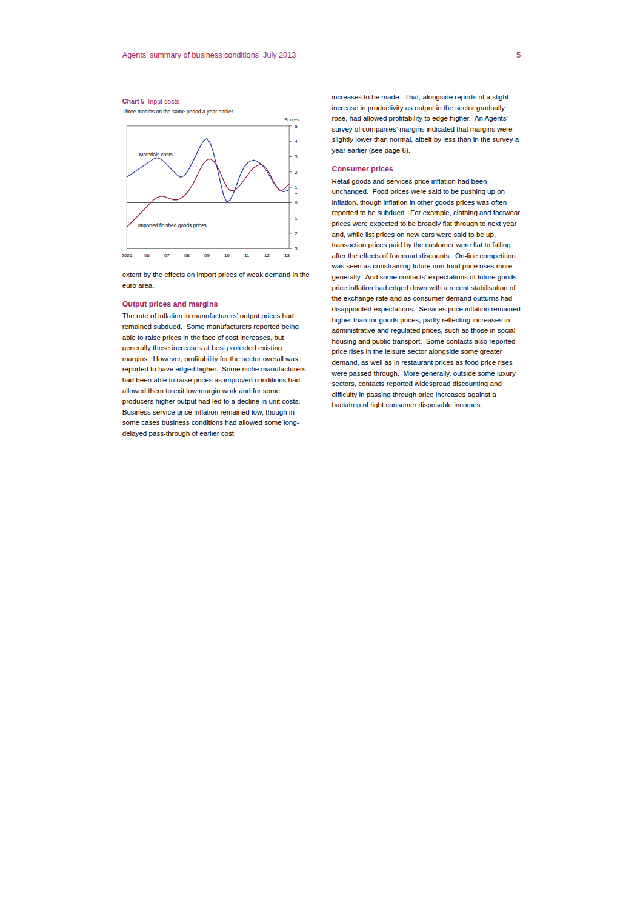Agents’ summary of business conditions July 2013
5
Chart 5 Input costs
Three months on the same period a year earlier
Scores 5 4 3 2 1 + 0 – 1 2 3 2005 06 07 08 09 10 11 12 13 Materials costs Imported finished goods prices
extent by the effects on import prices of weak demand in the euro area.
Output prices and margins
The rate of inflation in manufacturers’ output prices had remained subdued. Some manufacturers reported being able to raise prices in the face of cost increases, but generally those increases at best protected existing margins. However, profitability for the sector overall was reported to have edged higher. Some niche manufacturers had been able to raise prices as improved conditions had allowed them to exit low margin work and for some producers higher output had led to a decline in unit costs. Business service price inflation remained low, though in some cases business conditions had allowed some long-delayed pass-through of earlier cost
increases to be made. That, alongside reports of a slight increase in productivity as output in the sector gradually rose, had allowed profitability to edge higher. An Agents’ survey of companies’ margins indicated that margins were slightly lower than normal, albeit by less than in the survey a year earlier (see page 6).
Consumer prices
Retail goods and services price inflation had been unchanged. Food prices were said to be pushing up on inflation, though inflation in other goods prices was often reported to be subdued. For example, clothing and footwear prices were expected to be broadly flat through to next year and, while list prices on new cars were said to be up, transaction prices paid by the customer were flat to falling after the effects of forecourt discounts. On-line competition was seen as constraining future non-food price rises more generally. And some contacts’ expectations of future goods price inflation had edged down with a recent stabilisation of the exchange rate and as consumer demand outturns had disappointed expectations. Services price inflation remained higher than for goods prices, partly reflecting increases in administrative and regulated prices, such as those in social housing and public transport. Some contacts also reported price rises in the leisure sector alongside some greater demand, as well as in restaurant prices as food price rises were passed through. More generally, outside some luxury sectors, contacts reported widespread discounting and difficulty in passing through price increases against a backdrop of tight consumer disposable incomes.